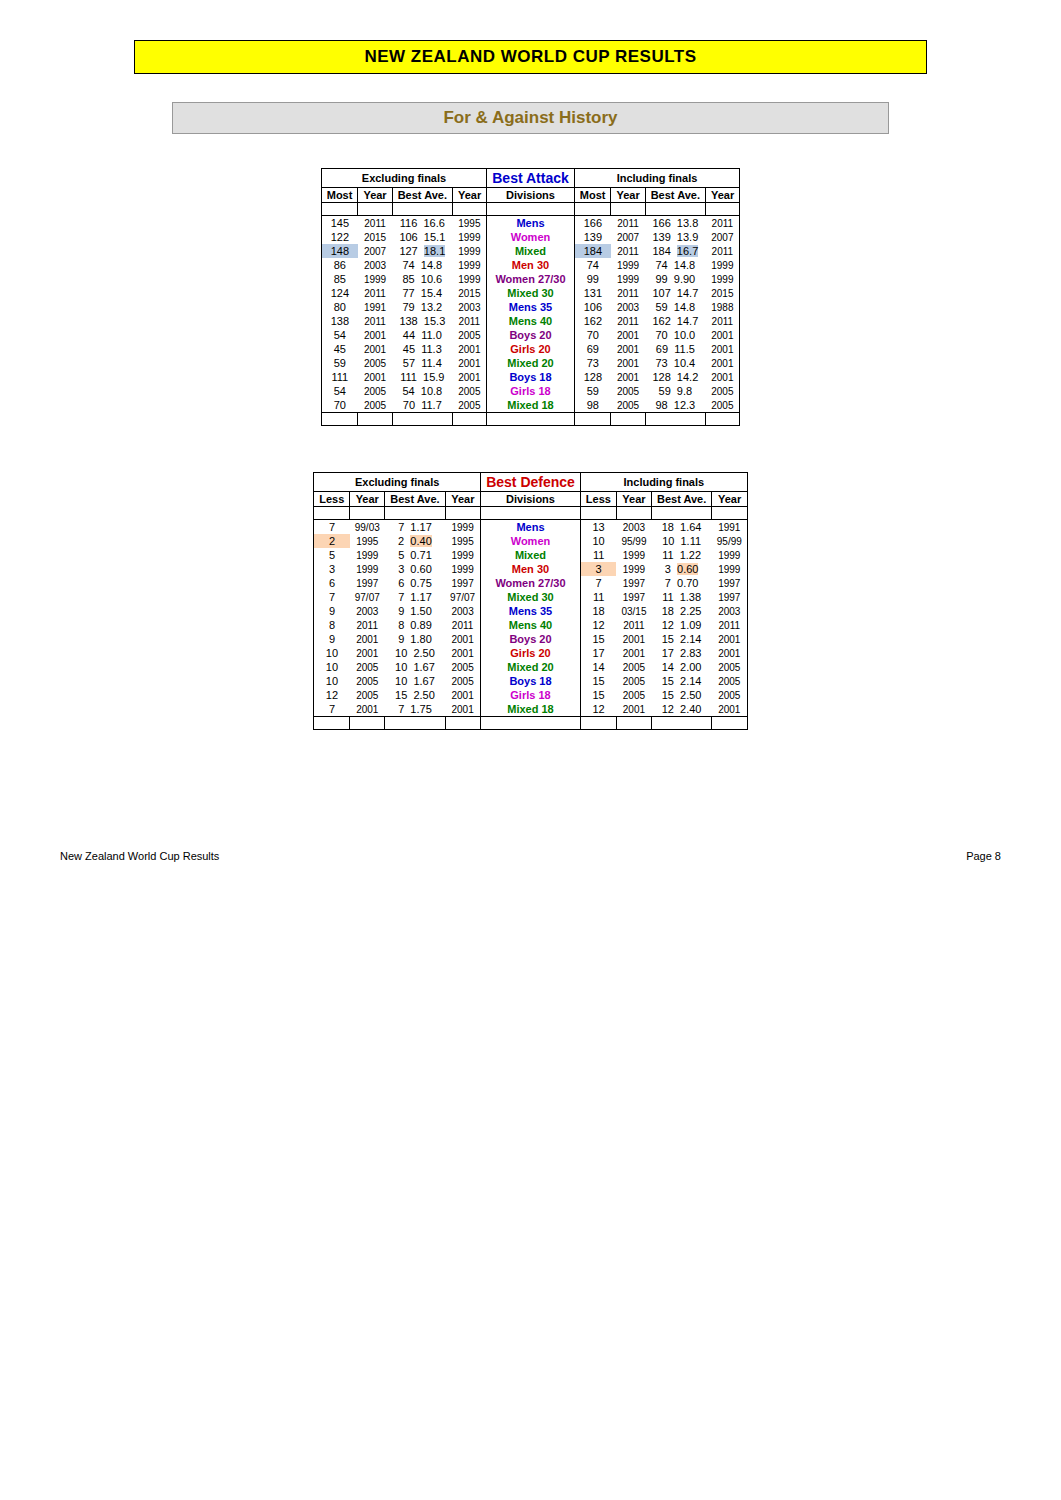NEW ZEALAND WORLD CUP RESULTS
For & Against History
| Excluding finals | Best Attack | Including finals |
| Most | Year | Best Ave. | Year | Divisions | Most | Year | Best Ave. | Year |
| 145 | 2011 | 116 16.6 | 1995 | Mens | 166 | 2011 | 166 13.8 | 2011 |
| 122 | 2015 | 106 15.1 | 1999 | Women | 139 | 2007 | 139 13.9 | 2007 |
| 148 | 2007 | 127 18.1 | 1999 | Mixed | 184 | 2011 | 184 16.7 | 2011 |
| 86 | 2003 | 74 14.8 | 1999 | Men 30 | 74 | 1999 | 74 14.8 | 1999 |
| 85 | 1999 | 85 10.6 | 1999 | Women 27/30 | 99 | 1999 | 99 9.90 | 1999 |
| 124 | 2011 | 77 15.4 | 2015 | Mixed 30 | 131 | 2011 | 107 14.7 | 2015 |
| 80 | 1991 | 79 13.2 | 2003 | Mens 35 | 106 | 2003 | 59 14.8 | 1988 |
| 138 | 2011 | 138 15.3 | 2011 | Mens 40 | 162 | 2011 | 162 14.7 | 2011 |
| 54 | 2001 | 44 11.0 | 2005 | Boys 20 | 70 | 2001 | 70 10.0 | 2001 |
| 45 | 2001 | 45 11.3 | 2001 | Girls 20 | 69 | 2001 | 69 11.5 | 2001 |
| 59 | 2005 | 57 11.4 | 2001 | Mixed 20 | 73 | 2001 | 73 10.4 | 2001 |
| 111 | 2001 | 111 15.9 | 2001 | Boys 18 | 128 | 2001 | 128 14.2 | 2001 |
| 54 | 2005 | 54 10.8 | 2005 | Girls 18 | 59 | 2005 | 59 9.8 | 2005 |
| 70 | 2005 | 70 11.7 | 2005 | Mixed 18 | 98 | 2005 | 98 12.3 | 2005 |
| Excluding finals | Best Defence | Including finals |
| Less | Year | Best Ave. | Year | Divisions | Less | Year | Best Ave. | Year |
| 7 | 99/03 | 7 1.17 | 1999 | Mens | 13 | 2003 | 18 1.64 | 1991 |
| 2 | 1995 | 2 0.40 | 1995 | Women | 10 | 95/99 | 10 1.11 | 95/99 |
| 5 | 1999 | 5 0.71 | 1999 | Mixed | 11 | 1999 | 11 1.22 | 1999 |
| 3 | 1999 | 3 0.60 | 1999 | Men 30 | 3 | 1999 | 3 0.60 | 1999 |
| 6 | 1997 | 6 0.75 | 1997 | Women 27/30 | 7 | 1997 | 7 0.70 | 1997 |
| 7 | 97/07 | 7 1.17 | 97/07 | Mixed 30 | 11 | 1997 | 11 1.38 | 1997 |
| 9 | 2003 | 9 1.50 | 2003 | Mens 35 | 18 | 03/15 | 18 2.25 | 2003 |
| 8 | 2011 | 8 0.89 | 2011 | Mens 40 | 12 | 2011 | 12 1.09 | 2011 |
| 9 | 2001 | 9 1.80 | 2001 | Boys 20 | 15 | 2001 | 15 2.14 | 2001 |
| 10 | 2001 | 10 2.50 | 2001 | Girls 20 | 17 | 2001 | 17 2.83 | 2001 |
| 10 | 2005 | 10 1.67 | 2005 | Mixed 20 | 14 | 2005 | 14 2.00 | 2005 |
| 10 | 2005 | 10 1.67 | 2005 | Boys 18 | 15 | 2005 | 15 2.14 | 2005 |
| 12 | 2005 | 15 2.50 | 2001 | Girls 18 | 15 | 2005 | 15 2.50 | 2005 |
| 7 | 2001 | 7 1.75 | 2001 | Mixed 18 | 12 | 2001 | 12 2.40 | 2001 |
New Zealand World Cup Results Page 8